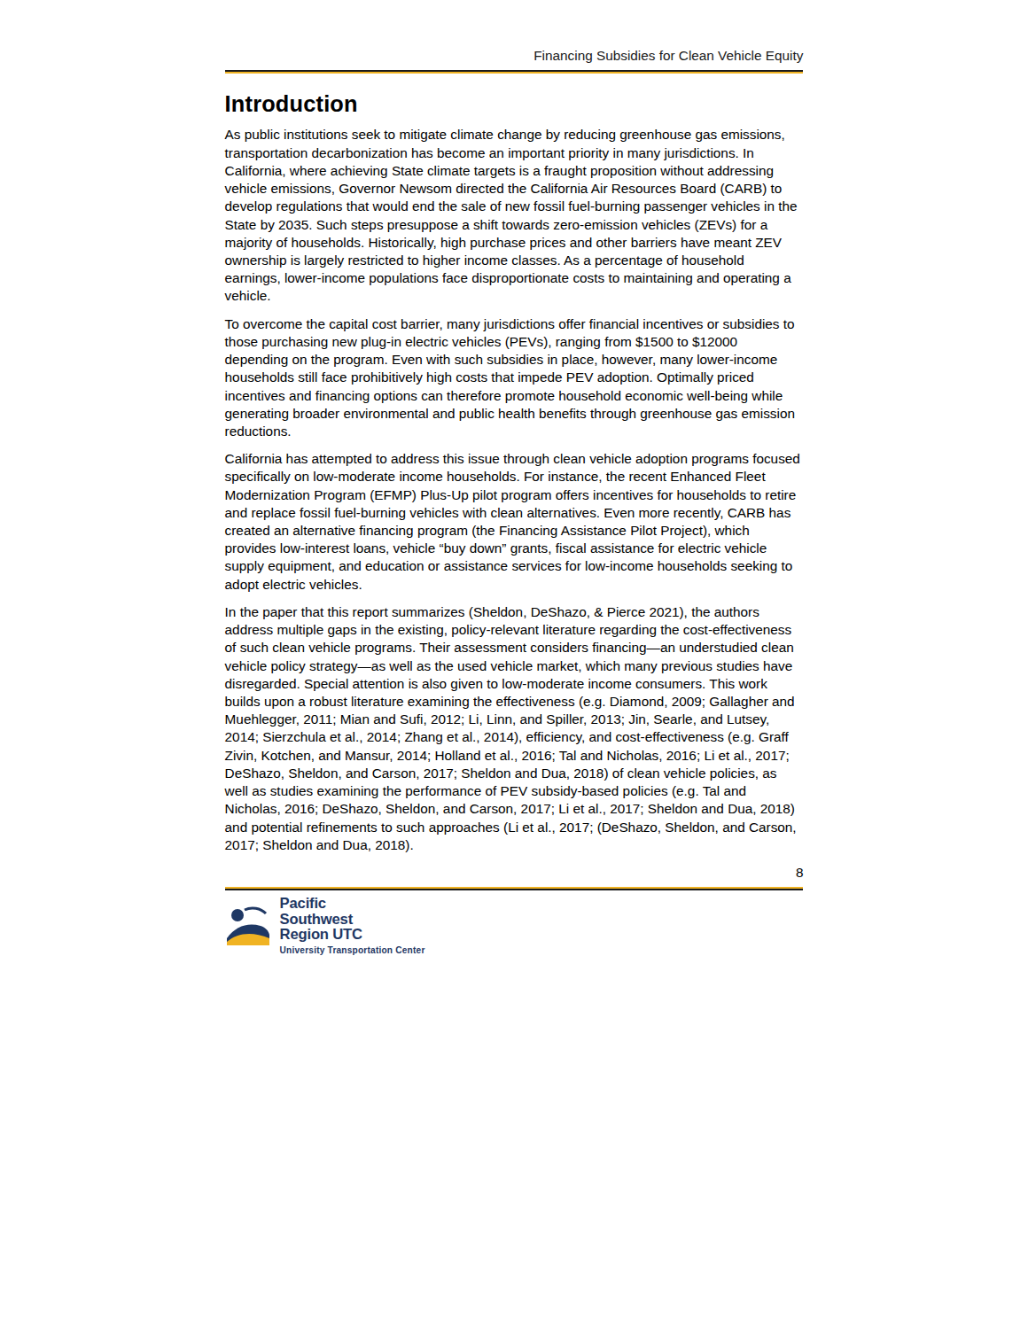Financing Subsidies for Clean Vehicle Equity
Introduction
As public institutions seek to mitigate climate change by reducing greenhouse gas emissions, transportation decarbonization has become an important priority in many jurisdictions. In California, where achieving State climate targets is a fraught proposition without addressing vehicle emissions, Governor Newsom directed the California Air Resources Board (CARB) to develop regulations that would end the sale of new fossil fuel-burning passenger vehicles in the State by 2035. Such steps presuppose a shift towards zero-emission vehicles (ZEVs) for a majority of households. Historically, high purchase prices and other barriers have meant ZEV ownership is largely restricted to higher income classes. As a percentage of household earnings, lower-income populations face disproportionate costs to maintaining and operating a vehicle.
To overcome the capital cost barrier, many jurisdictions offer financial incentives or subsidies to those purchasing new plug-in electric vehicles (PEVs), ranging from $1500 to $12000 depending on the program. Even with such subsidies in place, however, many lower-income households still face prohibitively high costs that impede PEV adoption. Optimally priced incentives and financing options can therefore promote household economic well-being while generating broader environmental and public health benefits through greenhouse gas emission reductions.
California has attempted to address this issue through clean vehicle adoption programs focused specifically on low-moderate income households. For instance, the recent Enhanced Fleet Modernization Program (EFMP) Plus-Up pilot program offers incentives for households to retire and replace fossil fuel-burning vehicles with clean alternatives. Even more recently, CARB has created an alternative financing program (the Financing Assistance Pilot Project), which provides low-interest loans, vehicle “buy down” grants, fiscal assistance for electric vehicle supply equipment, and education or assistance services for low-income households seeking to adopt electric vehicles.
In the paper that this report summarizes (Sheldon, DeShazo, & Pierce 2021), the authors address multiple gaps in the existing, policy-relevant literature regarding the cost-effectiveness of such clean vehicle programs. Their assessment considers financing—an understudied clean vehicle policy strategy—as well as the used vehicle market, which many previous studies have disregarded. Special attention is also given to low-moderate income consumers. This work builds upon a robust literature examining the effectiveness (e.g. Diamond, 2009; Gallagher and Muehlegger, 2011; Mian and Sufi, 2012; Li, Linn, and Spiller, 2013; Jin, Searle, and Lutsey, 2014; Sierzchula et al., 2014; Zhang et al., 2014), efficiency, and cost-effectiveness (e.g. Graff Zivin, Kotchen, and Mansur, 2014; Holland et al., 2016; Tal and Nicholas, 2016; Li et al., 2017; DeShazo, Sheldon, and Carson, 2017; Sheldon and Dua, 2018) of clean vehicle policies, as well as studies examining the performance of PEV subsidy-based policies (e.g. Tal and Nicholas, 2016; DeShazo, Sheldon, and Carson, 2017; Li et al., 2017; Sheldon and Dua, 2018) and potential refinements to such approaches (Li et al., 2017; (DeShazo, Sheldon, and Carson, 2017; Sheldon and Dua, 2018).
8
Pacific
Southwest
Region UTC
University Transportation Center